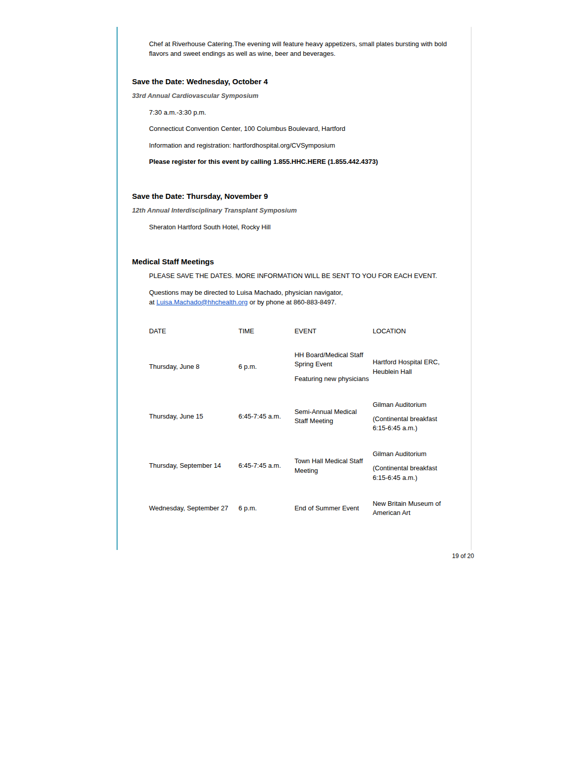Chef at Riverhouse Catering.The evening will feature heavy appetizers, small plates bursting with bold flavors and sweet endings as well as wine, beer and beverages.
Save the Date: Wednesday, October 4
33rd Annual Cardiovascular Symposium
7:30 a.m.-3:30 p.m.
Connecticut Convention Center, 100 Columbus Boulevard, Hartford
Information and registration: hartfordhospital.org/CVSymposium
Please register for this event by calling 1.855.HHC.HERE (1.855.442.4373)
Save the Date: Thursday, November 9
12th Annual Interdisciplinary Transplant Symposium
Sheraton Hartford South Hotel, Rocky Hill
Medical Staff Meetings
PLEASE SAVE THE DATES. MORE INFORMATION WILL BE SENT TO YOU FOR EACH EVENT.
Questions may be directed to Luisa Machado, physician navigator,
at Luisa.Machado@hhchealth.org or by phone at 860-883-8497.
| DATE | TIME | EVENT | LOCATION |
| --- | --- | --- | --- |
| Thursday, June 8 | 6 p.m. | HH Board/Medical Staff Spring Event Featuring new physicians | Hartford Hospital ERC, Heublein Hall |
| Thursday, June 15 | 6:45-7:45 a.m. | Semi-Annual Medical Staff Meeting | Gilman Auditorium (Continental breakfast 6:15-6:45 a.m.) |
| Thursday, September 14 | 6:45-7:45 a.m. | Town Hall Medical Staff Meeting | Gilman Auditorium (Continental breakfast 6:15-6:45 a.m.) |
| Wednesday, September 27 | 6 p.m. | End of Summer Event | New Britain Museum of American Art |
19 of 20